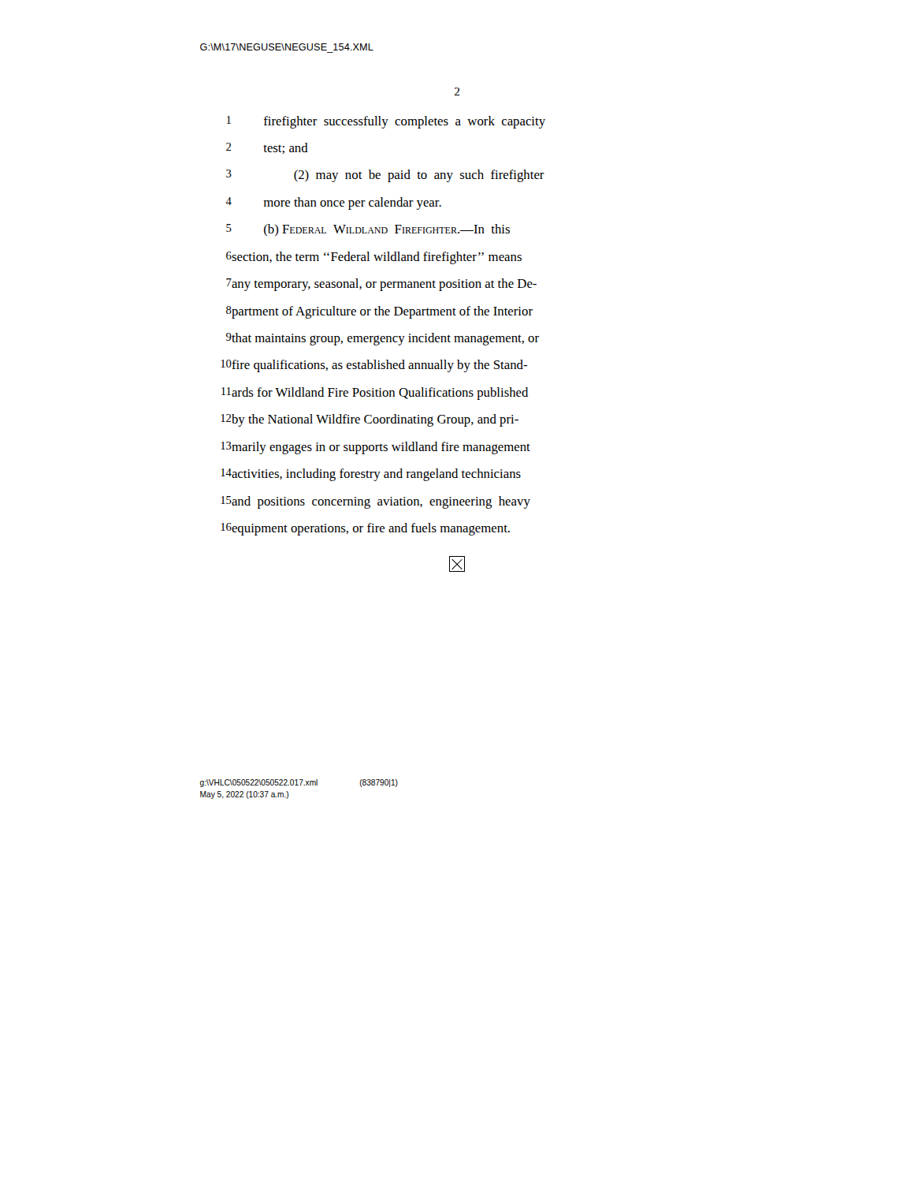G:\M\17\NEGUSE\NEGUSE_154.XML
2
| 1 | firefighter successfully completes a work capacity |
| 2 | test; and |
| 3 | (2) may not be paid to any such firefighter |
| 4 | more than once per calendar year. |
| 5 | (b) Federal Wildland Firefighter. —In this |
| 6 | section, the term ‘‘Federal wildland firefighter’’ means |
| 7 | any temporary, seasonal, or permanent position at the De- |
| 8 | partment of Agriculture or the Department of the Interior |
| 9 | that maintains group, emergency incident management, or |
| 10 | fire qualifications, as established annually by the Stand- |
| 11 | ards for Wildland Fire Position Qualifications published |
| 12 | by the National Wildfire Coordinating Group, and pri- |
| 13 | marily engages in or supports wildland fire management |
| 14 | activities, including forestry and rangeland technicians |
| 15 | and positions concerning aviation, engineering heavy |
| 16 | equipment operations, or fire and fuels management. |
g:\VHLC\050522\050522.017.xml (838790|1)
May 5, 2022 (10:37 a.m.)